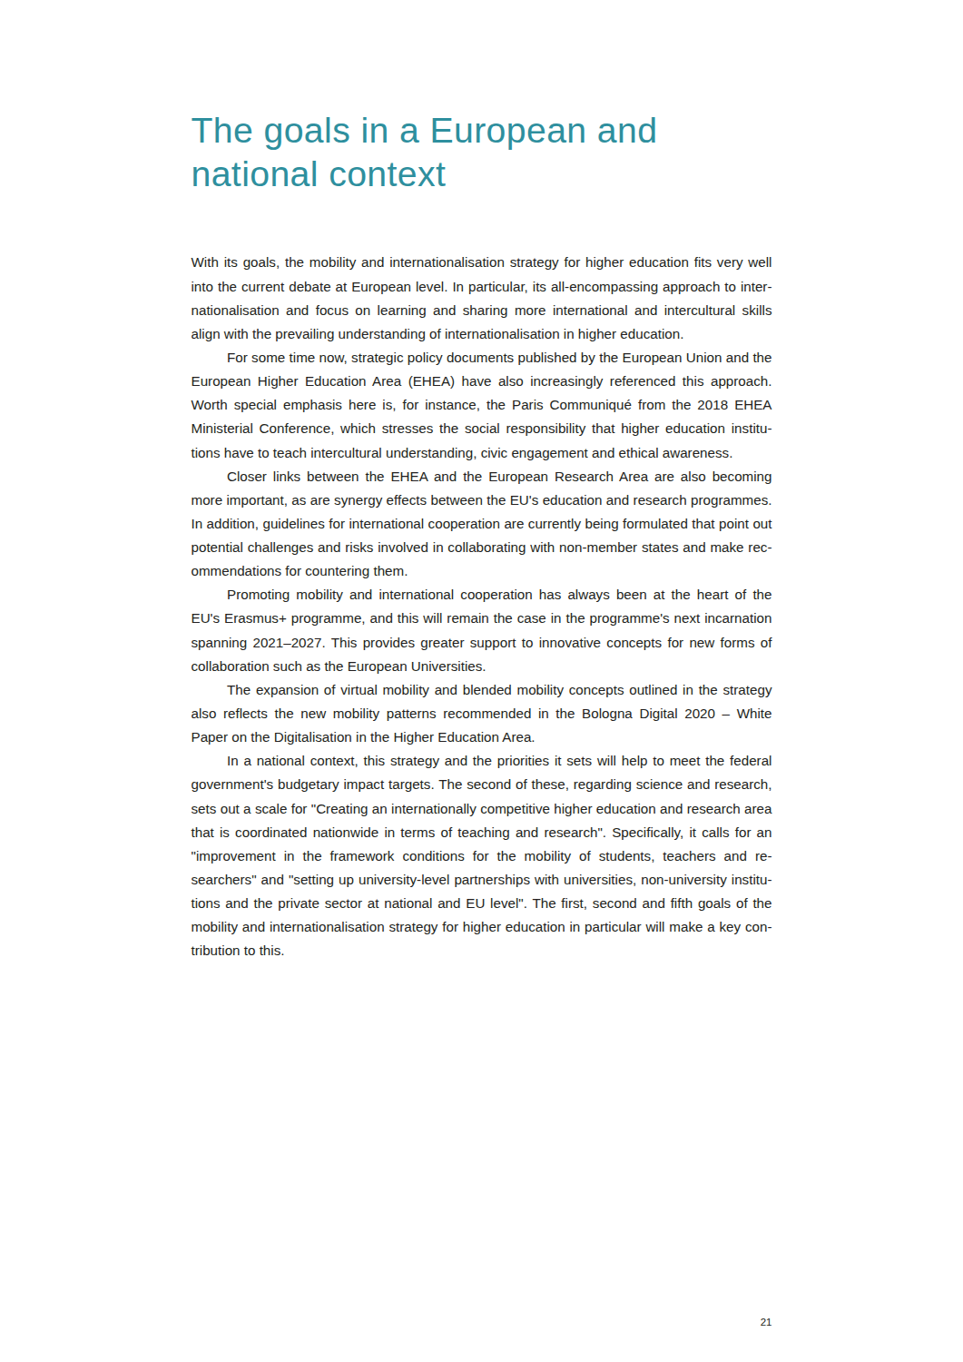The goals in a European and
national context
With its goals, the mobility and internationalisation strategy for higher education fits very well into the current debate at European level. In particular, its all-encompassing approach to internationalisation and focus on learning and sharing more international and intercultural skills align with the prevailing understanding of internationalisation in higher education.
For some time now, strategic policy documents published by the European Union and the European Higher Education Area (EHEA) have also increasingly referenced this approach. Worth special emphasis here is, for instance, the Paris Communiqué from the 2018 EHEA Ministerial Conference, which stresses the social responsibility that higher education institutions have to teach intercultural understanding, civic engagement and ethical awareness.
Closer links between the EHEA and the European Research Area are also becoming more important, as are synergy effects between the EU's education and research programmes. In addition, guidelines for international cooperation are currently being formulated that point out potential challenges and risks involved in collaborating with non-member states and make recommendations for countering them.
Promoting mobility and international cooperation has always been at the heart of the EU's Erasmus+ programme, and this will remain the case in the programme's next incarnation spanning 2021–2027. This provides greater support to innovative concepts for new forms of collaboration such as the European Universities.
The expansion of virtual mobility and blended mobility concepts outlined in the strategy also reflects the new mobility patterns recommended in the Bologna Digital 2020 – White Paper on the Digitalisation in the Higher Education Area.
In a national context, this strategy and the priorities it sets will help to meet the federal government's budgetary impact targets. The second of these, regarding science and research, sets out a scale for "Creating an internationally competitive higher education and research area that is coordinated nationwide in terms of teaching and research". Specifically, it calls for an "improvement in the framework conditions for the mobility of students, teachers and researchers" and "setting up university-level partnerships with universities, non-university institutions and the private sector at national and EU level". The first, second and fifth goals of the mobility and internationalisation strategy for higher education in particular will make a key contribution to this.
21